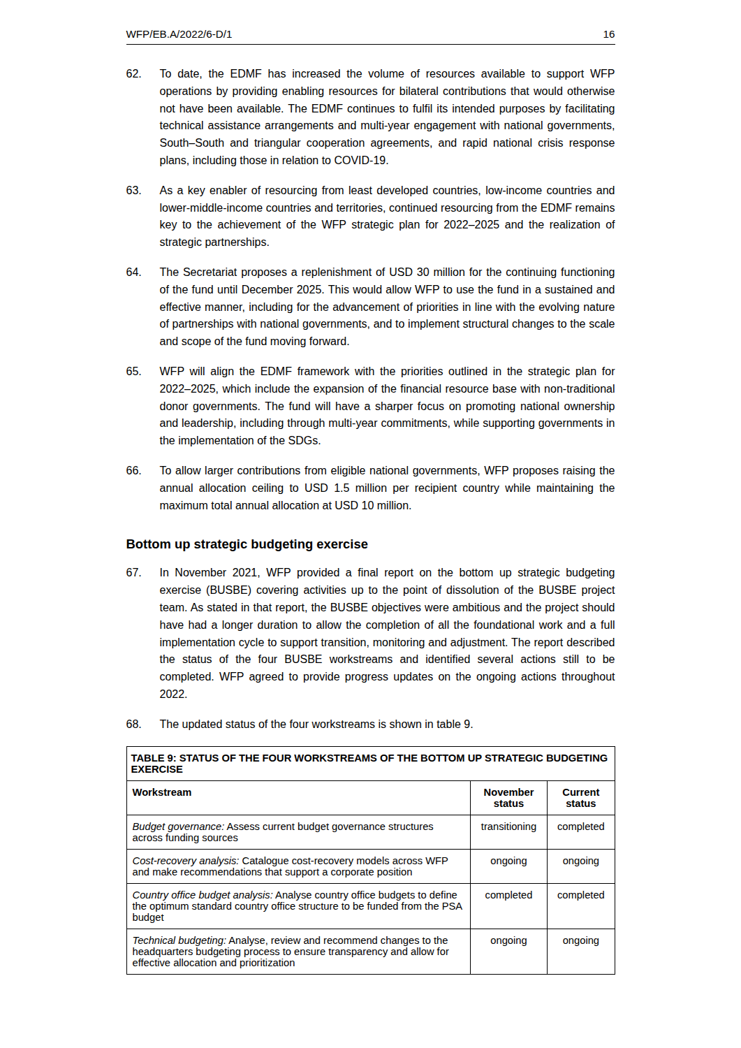WFP/EB.A/2022/6-D/1 16
To date, the EDMF has increased the volume of resources available to support WFP operations by providing enabling resources for bilateral contributions that would otherwise not have been available. The EDMF continues to fulfil its intended purposes by facilitating technical assistance arrangements and multi-year engagement with national governments, South–South and triangular cooperation agreements, and rapid national crisis response plans, including those in relation to COVID-19.
As a key enabler of resourcing from least developed countries, low-income countries and lower-middle-income countries and territories, continued resourcing from the EDMF remains key to the achievement of the WFP strategic plan for 2022–2025 and the realization of strategic partnerships.
The Secretariat proposes a replenishment of USD 30 million for the continuing functioning of the fund until December 2025. This would allow WFP to use the fund in a sustained and effective manner, including for the advancement of priorities in line with the evolving nature of partnerships with national governments, and to implement structural changes to the scale and scope of the fund moving forward.
WFP will align the EDMF framework with the priorities outlined in the strategic plan for 2022–2025, which include the expansion of the financial resource base with non-traditional donor governments. The fund will have a sharper focus on promoting national ownership and leadership, including through multi-year commitments, while supporting governments in the implementation of the SDGs.
To allow larger contributions from eligible national governments, WFP proposes raising the annual allocation ceiling to USD 1.5 million per recipient country while maintaining the maximum total annual allocation at USD 10 million.
Bottom up strategic budgeting exercise
In November 2021, WFP provided a final report on the bottom up strategic budgeting exercise (BUSBE) covering activities up to the point of dissolution of the BUSBE project team. As stated in that report, the BUSBE objectives were ambitious and the project should have had a longer duration to allow the completion of all the foundational work and a full implementation cycle to support transition, monitoring and adjustment. The report described the status of the four BUSBE workstreams and identified several actions still to be completed. WFP agreed to provide progress updates on the ongoing actions throughout 2022.
The updated status of the four workstreams is shown in table 9.
TABLE 9: STATUS OF THE FOUR WORKSTREAMS OF THE BOTTOM UP STRATEGIC BUDGETING EXERCISE
| Workstream | November status | Current status |
| --- | --- | --- |
| Budget governance: Assess current budget governance structures across funding sources | transitioning | completed |
| Cost-recovery analysis: Catalogue cost-recovery models across WFP and make recommendations that support a corporate position | ongoing | ongoing |
| Country office budget analysis: Analyse country office budgets to define the optimum standard country office structure to be funded from the PSA budget | completed | completed |
| Technical budgeting: Analyse, review and recommend changes to the headquarters budgeting process to ensure transparency and allow for effective allocation and prioritization | ongoing | ongoing |